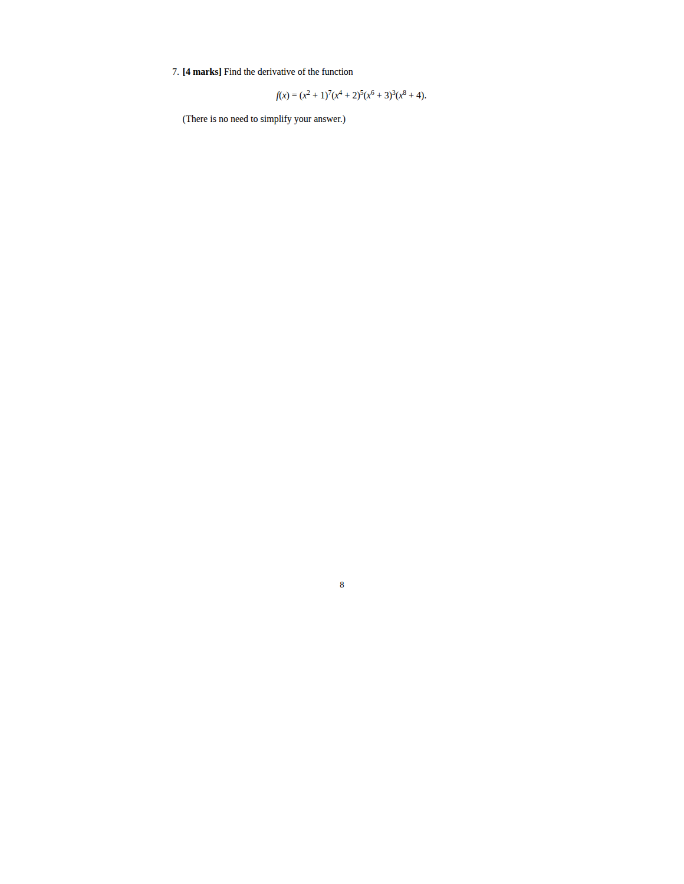7.
[4 marks] Find the derivative of the function
f(x) = (x2 + 1)7(x4 + 2)5(x6 + 3)3(x8 + 4).
(There is no need to simplify your answer.)
8